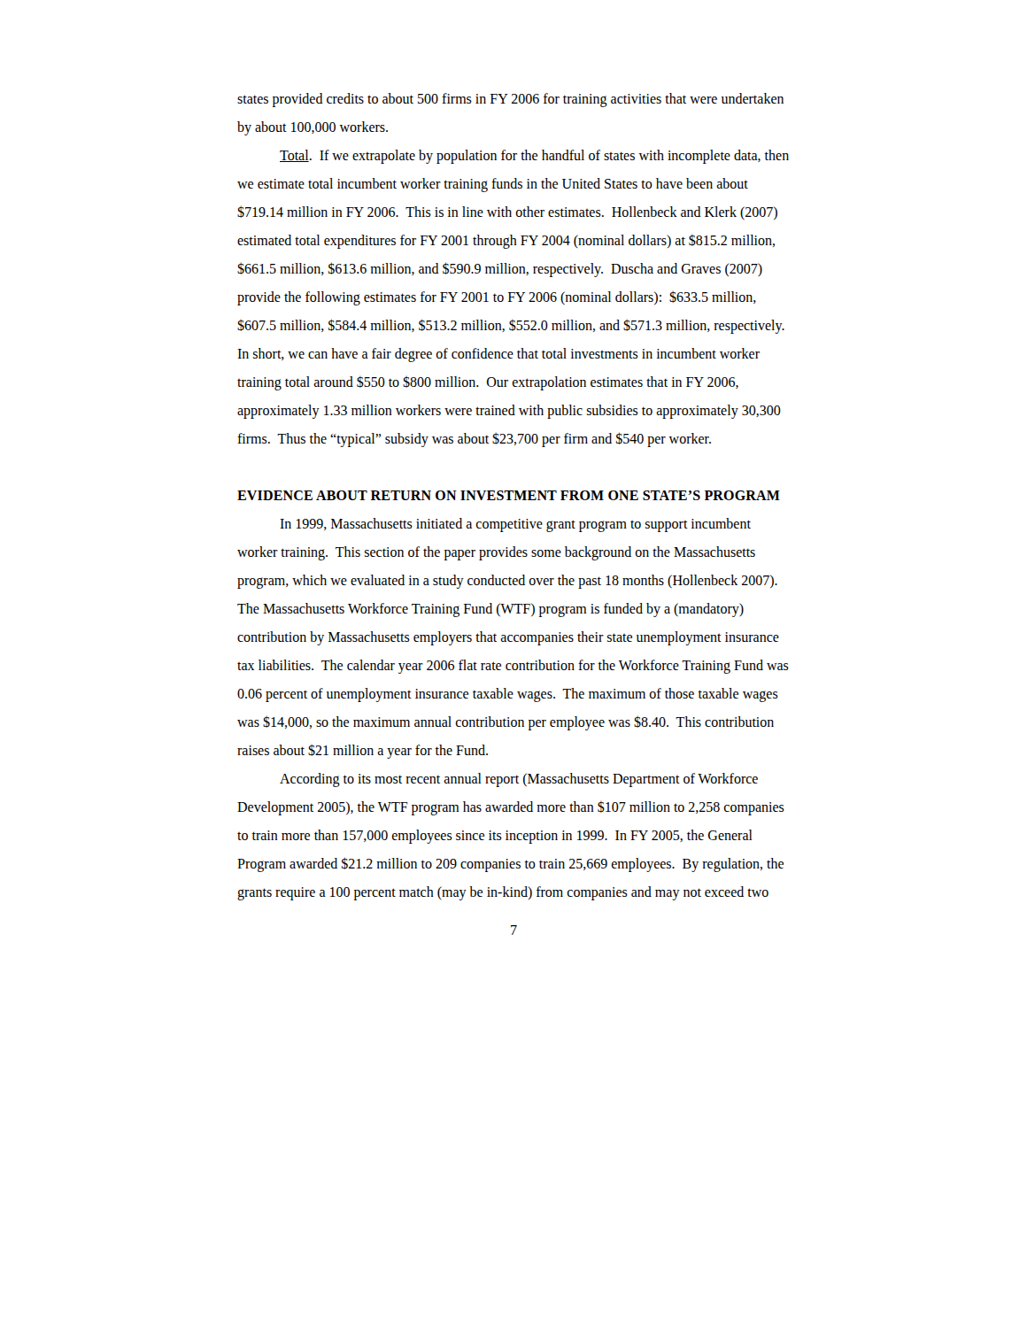states provided credits to about 500 firms in FY 2006 for training activities that were undertaken by about 100,000 workers.
Total. If we extrapolate by population for the handful of states with incomplete data, then we estimate total incumbent worker training funds in the United States to have been about $719.14 million in FY 2006. This is in line with other estimates. Hollenbeck and Klerk (2007) estimated total expenditures for FY 2001 through FY 2004 (nominal dollars) at $815.2 million, $661.5 million, $613.6 million, and $590.9 million, respectively. Duscha and Graves (2007) provide the following estimates for FY 2001 to FY 2006 (nominal dollars): $633.5 million, $607.5 million, $584.4 million, $513.2 million, $552.0 million, and $571.3 million, respectively. In short, we can have a fair degree of confidence that total investments in incumbent worker training total around $550 to $800 million. Our extrapolation estimates that in FY 2006, approximately 1.33 million workers were trained with public subsidies to approximately 30,300 firms. Thus the “typical” subsidy was about $23,700 per firm and $540 per worker.
Evidence about Return on Investment from One State’s Program
In 1999, Massachusetts initiated a competitive grant program to support incumbent worker training. This section of the paper provides some background on the Massachusetts program, which we evaluated in a study conducted over the past 18 months (Hollenbeck 2007). The Massachusetts Workforce Training Fund (WTF) program is funded by a (mandatory) contribution by Massachusetts employers that accompanies their state unemployment insurance tax liabilities. The calendar year 2006 flat rate contribution for the Workforce Training Fund was 0.06 percent of unemployment insurance taxable wages. The maximum of those taxable wages was $14,000, so the maximum annual contribution per employee was $8.40. This contribution raises about $21 million a year for the Fund.
According to its most recent annual report (Massachusetts Department of Workforce Development 2005), the WTF program has awarded more than $107 million to 2,258 companies to train more than 157,000 employees since its inception in 1999. In FY 2005, the General Program awarded $21.2 million to 209 companies to train 25,669 employees. By regulation, the grants require a 100 percent match (may be in-kind) from companies and may not exceed two
7